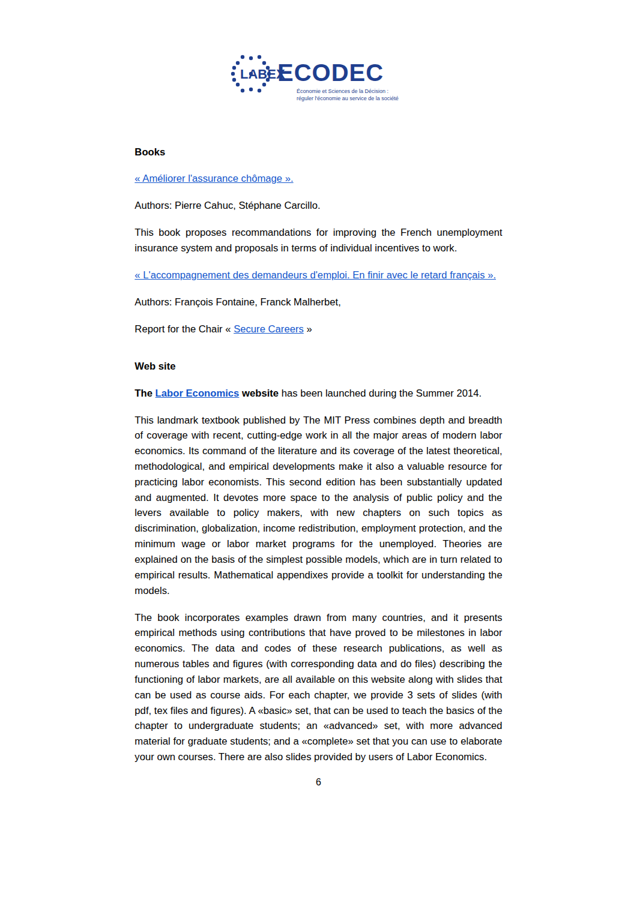Labex ECODEC — Économie et Sciences de la Décision : réguler l'économie au service de la société LABEX ECODEC Économie et Sciences de la Décision : réguler l'économie au service de la société
Books
« Améliorer l'assurance chômage ».
Authors: Pierre Cahuc, Stéphane Carcillo.
This book proposes recommandations for improving the French unemployment insurance system and proposals in terms of individual incentives to work.
« L'accompagnement des demandeurs d'emploi. En finir avec le retard français ».
Authors: François Fontaine, Franck Malherbet,
Report for the Chair « Secure Careers »
Web site
The Labor Economics website has been launched during the Summer 2014.
This landmark textbook published by The MIT Press combines depth and breadth of coverage with recent, cutting-edge work in all the major areas of modern labor economics. Its command of the literature and its coverage of the latest theoretical, methodological, and empirical developments make it also a valuable resource for practicing labor economists. This second edition has been substantially updated and augmented. It devotes more space to the analysis of public policy and the levers available to policy makers, with new chapters on such topics as discrimination, globalization, income redistribution, employment protection, and the minimum wage or labor market programs for the unemployed. Theories are explained on the basis of the simplest possible models, which are in turn related to empirical results. Mathematical appendixes provide a toolkit for understanding the models.
The book incorporates examples drawn from many countries, and it presents empirical methods using contributions that have proved to be milestones in labor economics. The data and codes of these research publications, as well as numerous tables and figures (with corresponding data and do files) describing the functioning of labor markets, are all available on this website along with slides that can be used as course aids. For each chapter, we provide 3 sets of slides (with pdf, tex files and figures). A «basic» set, that can be used to teach the basics of the chapter to undergraduate students; an «advanced» set, with more advanced material for graduate students; and a «complete» set that you can use to elaborate your own courses. There are also slides provided by users of Labor Economics.
6